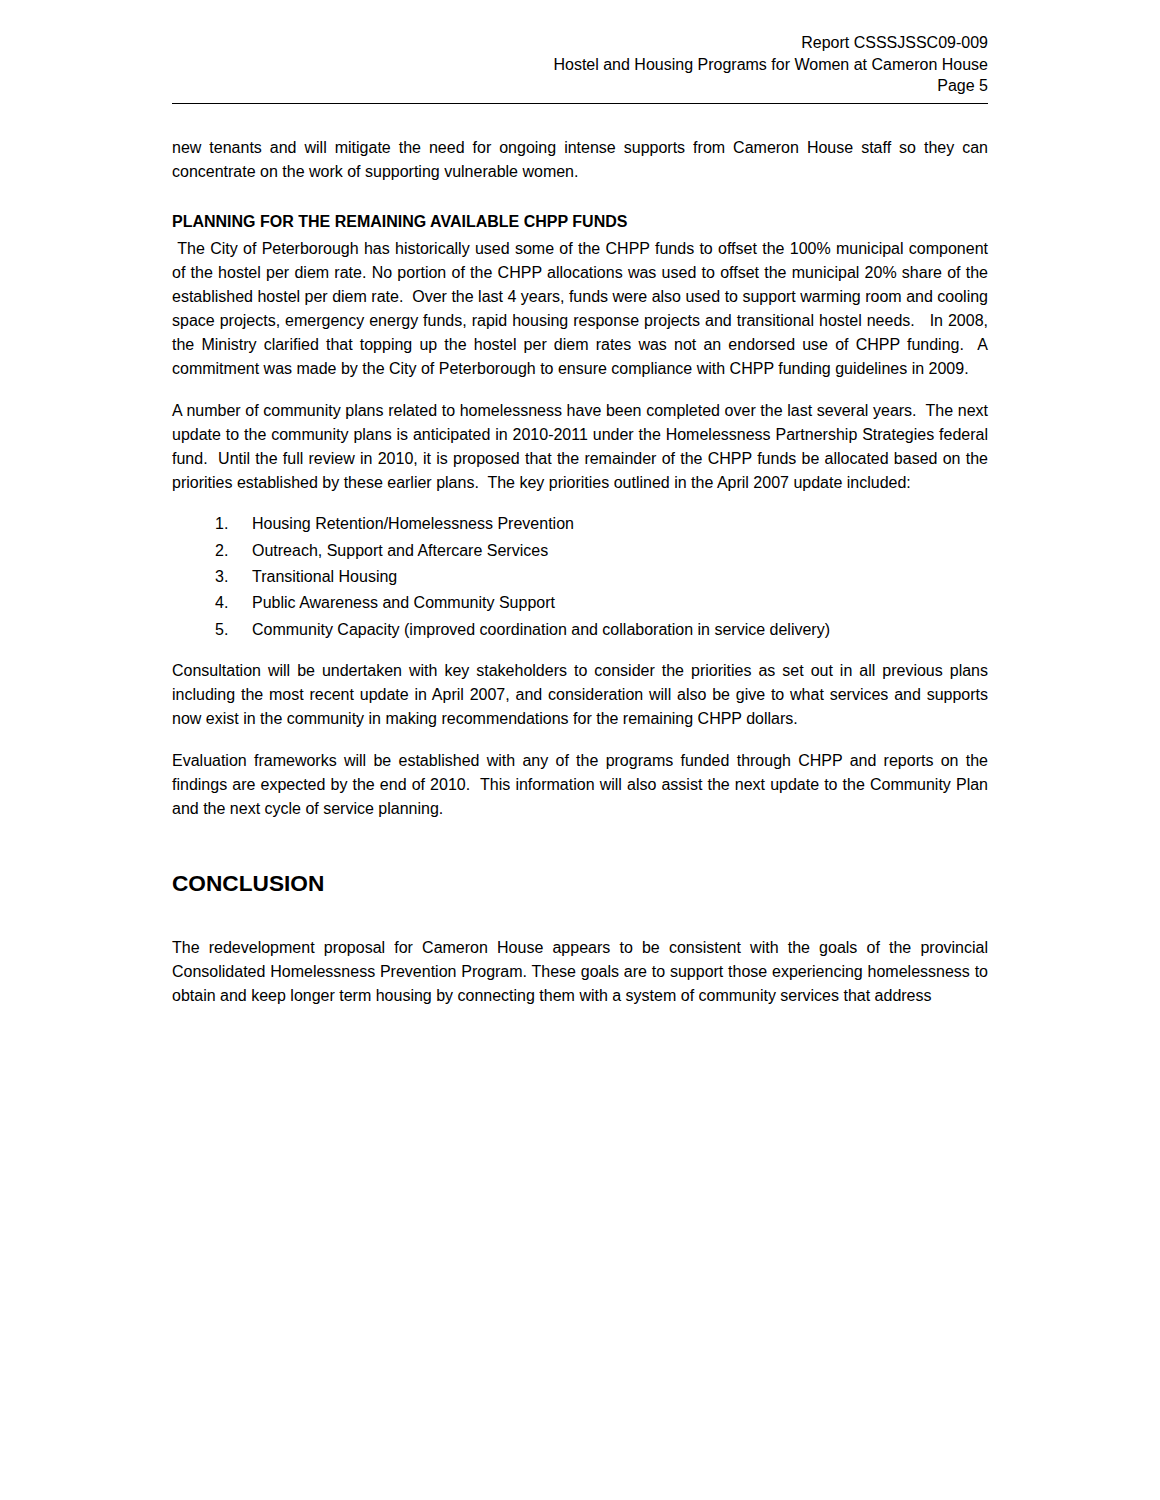Report CSSSJSSC09-009
Hostel and Housing Programs for Women at Cameron House
Page 5
new tenants and will mitigate the need for ongoing intense supports from Cameron House staff so they can concentrate on the work of supporting vulnerable women.
PLANNING FOR THE REMAINING AVAILABLE CHPP FUNDS
The City of Peterborough has historically used some of the CHPP funds to offset the 100% municipal component of the hostel per diem rate. No portion of the CHPP allocations was used to offset the municipal 20% share of the established hostel per diem rate. Over the last 4 years, funds were also used to support warming room and cooling space projects, emergency energy funds, rapid housing response projects and transitional hostel needs. In 2008, the Ministry clarified that topping up the hostel per diem rates was not an endorsed use of CHPP funding. A commitment was made by the City of Peterborough to ensure compliance with CHPP funding guidelines in 2009.
A number of community plans related to homelessness have been completed over the last several years. The next update to the community plans is anticipated in 2010-2011 under the Homelessness Partnership Strategies federal fund. Until the full review in 2010, it is proposed that the remainder of the CHPP funds be allocated based on the priorities established by these earlier plans. The key priorities outlined in the April 2007 update included:
Housing Retention/Homelessness Prevention
Outreach, Support and Aftercare Services
Transitional Housing
Public Awareness and Community Support
Community Capacity (improved coordination and collaboration in service delivery)
Consultation will be undertaken with key stakeholders to consider the priorities as set out in all previous plans including the most recent update in April 2007, and consideration will also be give to what services and supports now exist in the community in making recommendations for the remaining CHPP dollars.
Evaluation frameworks will be established with any of the programs funded through CHPP and reports on the findings are expected by the end of 2010. This information will also assist the next update to the Community Plan and the next cycle of service planning.
CONCLUSION
The redevelopment proposal for Cameron House appears to be consistent with the goals of the provincial Consolidated Homelessness Prevention Program. These goals are to support those experiencing homelessness to obtain and keep longer term housing by connecting them with a system of community services that address